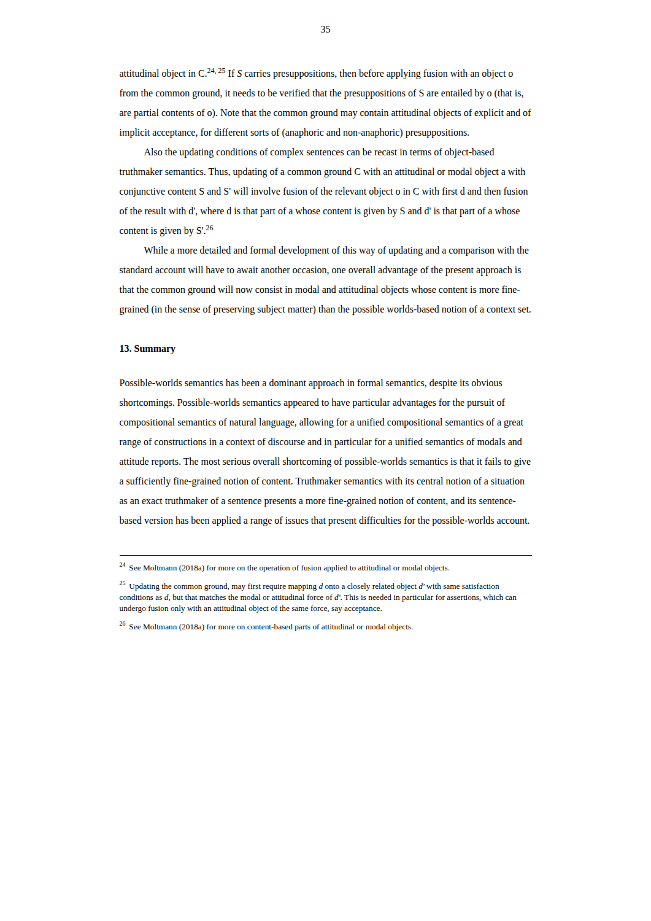35
attitudinal object in C.24, 25 If S carries presuppositions, then before applying fusion with an object o from the common ground, it needs to be verified that the presuppositions of S are entailed by o (that is, are partial contents of o). Note that the common ground may contain attitudinal objects of explicit and of implicit acceptance, for different sorts of (anaphoric and non-anaphoric) presuppositions.
Also the updating conditions of complex sentences can be recast in terms of object-based truthmaker semantics. Thus, updating of a common ground C with an attitudinal or modal object a with conjunctive content S and S' will involve fusion of the relevant object o in C with first d and then fusion of the result with d', where d is that part of a whose content is given by S and d' is that part of a whose content is given by S'.26
While a more detailed and formal development of this way of updating and a comparison with the standard account will have to await another occasion, one overall advantage of the present approach is that the common ground will now consist in modal and attitudinal objects whose content is more fine-grained (in the sense of preserving subject matter) than the possible worlds-based notion of a context set.
13. Summary
Possible-worlds semantics has been a dominant approach in formal semantics, despite its obvious shortcomings. Possible-worlds semantics appeared to have particular advantages for the pursuit of compositional semantics of natural language, allowing for a unified compositional semantics of a great range of constructions in a context of discourse and in particular for a unified semantics of modals and attitude reports. The most serious overall shortcoming of possible-worlds semantics is that it fails to give a sufficiently fine-grained notion of content. Truthmaker semantics with its central notion of a situation as an exact truthmaker of a sentence presents a more fine-grained notion of content, and its sentence-based version has been applied a range of issues that present difficulties for the possible-worlds account.
24 See Moltmann (2018a) for more on the operation of fusion applied to attitudinal or modal objects.
25 Updating the common ground, may first require mapping d onto a closely related object d' with same satisfaction conditions as d, but that matches the modal or attitudinal force of d'. This is needed in particular for assertions, which can undergo fusion only with an attitudinal object of the same force, say acceptance.
26 See Moltmann (2018a) for more on content-based parts of attitudinal or modal objects.